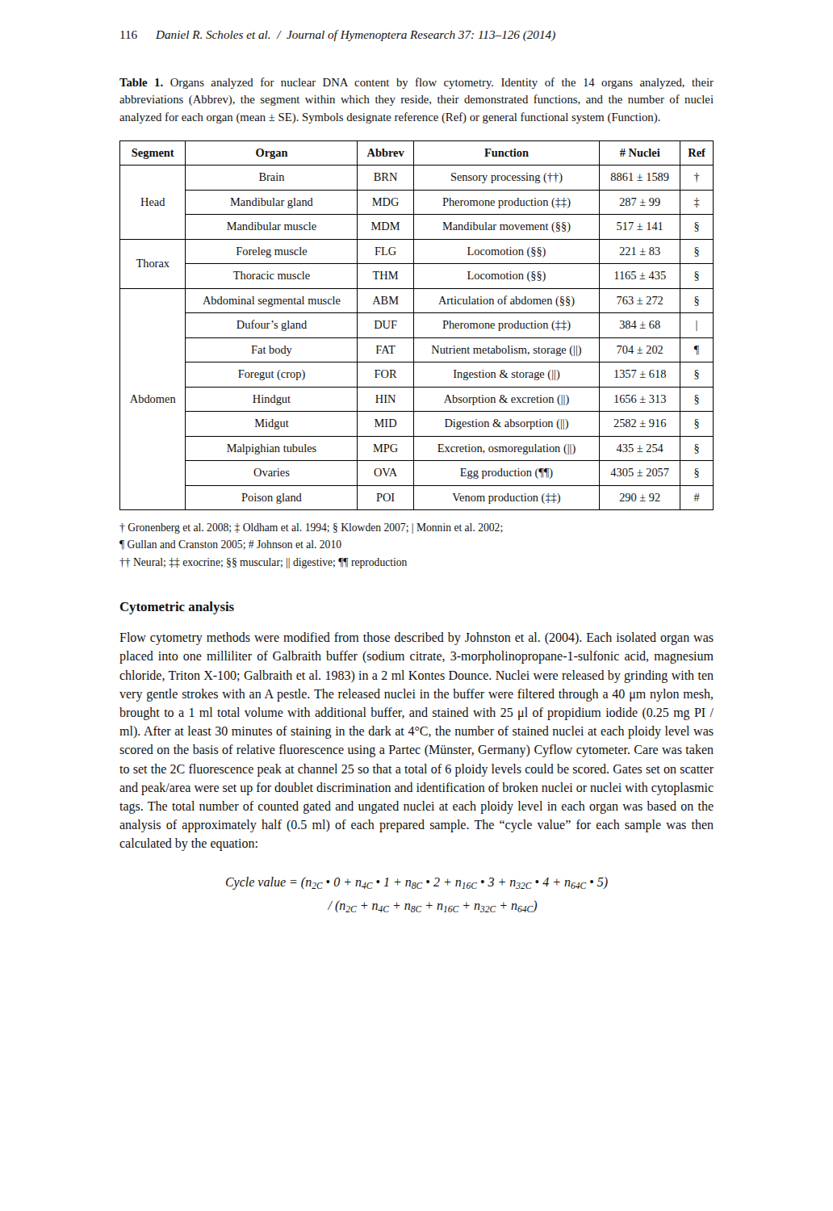116 Daniel R. Scholes et al. / Journal of Hymenoptera Research 37: 113–126 (2014)
Table 1. Organs analyzed for nuclear DNA content by flow cytometry. Identity of the 14 organs analyzed, their abbreviations (Abbrev), the segment within which they reside, their demonstrated functions, and the number of nuclei analyzed for each organ (mean ± SE). Symbols designate reference (Ref) or general functional system (Function).
| Segment | Organ | Abbrev | Function | # Nuclei | Ref |
| --- | --- | --- | --- | --- | --- |
| Head | Brain | BRN | Sensory processing (††) | 8861 ± 1589 | † |
| Mandibular gland | MDG | Pheromone production (‡‡) | 287 ± 99 | ‡ |
| Mandibular muscle | MDM | Mandibular movement (§§) | 517 ± 141 | § |
| Thorax | Foreleg muscle | FLG | Locomotion (§§) | 221 ± 83 | § |
| Thoracic muscle | THM | Locomotion (§§) | 1165 ± 435 | § |
| Abdomen | Abdominal segmental muscle | ABM | Articulation of abdomen (§§) | 763 ± 272 | § |
| Dufour’s gland | DUF | Pheromone production (‡‡) | 384 ± 68 | / |
| Fat body | FAT | Nutrient metabolism, storage (//) | 704 ± 202 | ¶ |
| Foregut (crop) | FOR | Ingestion & storage (//) | 1357 ± 618 | § |
| Hindgut | HIN | Absorption & excretion (//) | 1656 ± 313 | § |
| Midgut | MID | Digestion & absorption (//) | 2582 ± 916 | § |
| Malpighian tubules | MPG | Excretion, osmoregulation (//) | 435 ± 254 | § |
| Ovaries | OVA | Egg production (¶¶) | 4305 ± 2057 | § |
| Poison gland | POI | Venom production (‡‡) | 290 ± 92 | # |
† Gronenberg et al. 2008; ‡ Oldham et al. 1994; § Klowden 2007; | Monnin et al. 2002;
¶ Gullan and Cranston 2005; # Johnson et al. 2010
†† Neural; ‡‡ exocrine; §§ muscular; || digestive; ¶¶ reproduction
Cytometric analysis
Flow cytometry methods were modified from those described by Johnston et al. (2004). Each isolated organ was placed into one milliliter of Galbraith buffer (sodium citrate, 3-morpholinopropane-1-sulfonic acid, magnesium chloride, Triton X-100; Galbraith et al. 1983) in a 2 ml Kontes Dounce. Nuclei were released by grinding with ten very gentle strokes with an A pestle. The released nuclei in the buffer were filtered through a 40 μm nylon mesh, brought to a 1 ml total volume with additional buffer, and stained with 25 μl of propidium iodide (0.25 mg PI / ml). After at least 30 minutes of staining in the dark at 4°C, the number of stained nuclei at each ploidy level was scored on the basis of relative fluorescence using a Partec (Münster, Germany) Cyflow cytometer. Care was taken to set the 2C fluorescence peak at channel 25 so that a total of 6 ploidy levels could be scored. Gates set on scatter and peak/area were set up for doublet discrimination and identification of broken nuclei or nuclei with cytoplasmic tags. The total number of counted gated and ungated nuclei at each ploidy level in each organ was based on the analysis of approximately half (0.5 ml) of each prepared sample. The “cycle value” for each sample was then calculated by the equation:
Cycle value = (n2C • 0 + n4C • 1 + n8C • 2 + n16C • 3 + n32C • 4 + n64C • 5) / (n2C + n4C + n8C + n16C + n32C + n64C)